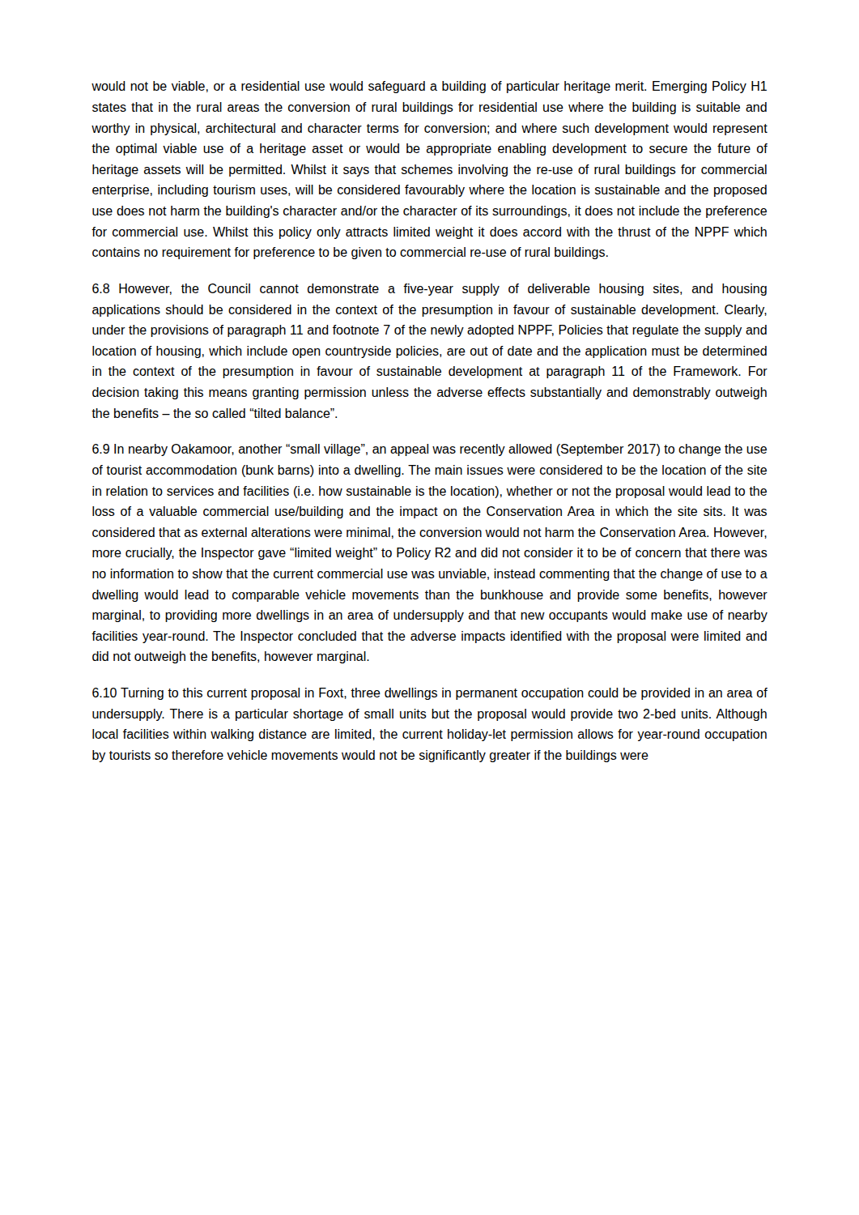would not be viable, or a residential use would safeguard a building of particular heritage merit. Emerging Policy H1 states that in the rural areas the conversion of rural buildings for residential use where the building is suitable and worthy in physical, architectural and character terms for conversion; and where such development would represent the optimal viable use of a heritage asset or would be appropriate enabling development to secure the future of heritage assets will be permitted. Whilst it says that schemes involving the re-use of rural buildings for commercial enterprise, including tourism uses, will be considered favourably where the location is sustainable and the proposed use does not harm the building's character and/or the character of its surroundings, it does not include the preference for commercial use. Whilst this policy only attracts limited weight it does accord with the thrust of the NPPF which contains no requirement for preference to be given to commercial re-use of rural buildings.
6.8 However, the Council cannot demonstrate a five-year supply of deliverable housing sites, and housing applications should be considered in the context of the presumption in favour of sustainable development. Clearly, under the provisions of paragraph 11 and footnote 7 of the newly adopted NPPF, Policies that regulate the supply and location of housing, which include open countryside policies, are out of date and the application must be determined in the context of the presumption in favour of sustainable development at paragraph 11 of the Framework. For decision taking this means granting permission unless the adverse effects substantially and demonstrably outweigh the benefits – the so called “tilted balance”.
6.9 In nearby Oakamoor, another “small village”, an appeal was recently allowed (September 2017) to change the use of tourist accommodation (bunk barns) into a dwelling. The main issues were considered to be the location of the site in relation to services and facilities (i.e. how sustainable is the location), whether or not the proposal would lead to the loss of a valuable commercial use/building and the impact on the Conservation Area in which the site sits. It was considered that as external alterations were minimal, the conversion would not harm the Conservation Area. However, more crucially, the Inspector gave “limited weight” to Policy R2 and did not consider it to be of concern that there was no information to show that the current commercial use was unviable, instead commenting that the change of use to a dwelling would lead to comparable vehicle movements than the bunkhouse and provide some benefits, however marginal, to providing more dwellings in an area of undersupply and that new occupants would make use of nearby facilities year-round. The Inspector concluded that the adverse impacts identified with the proposal were limited and did not outweigh the benefits, however marginal.
6.10 Turning to this current proposal in Foxt, three dwellings in permanent occupation could be provided in an area of undersupply. There is a particular shortage of small units but the proposal would provide two 2-bed units. Although local facilities within walking distance are limited, the current holiday-let permission allows for year-round occupation by tourists so therefore vehicle movements would not be significantly greater if the buildings were